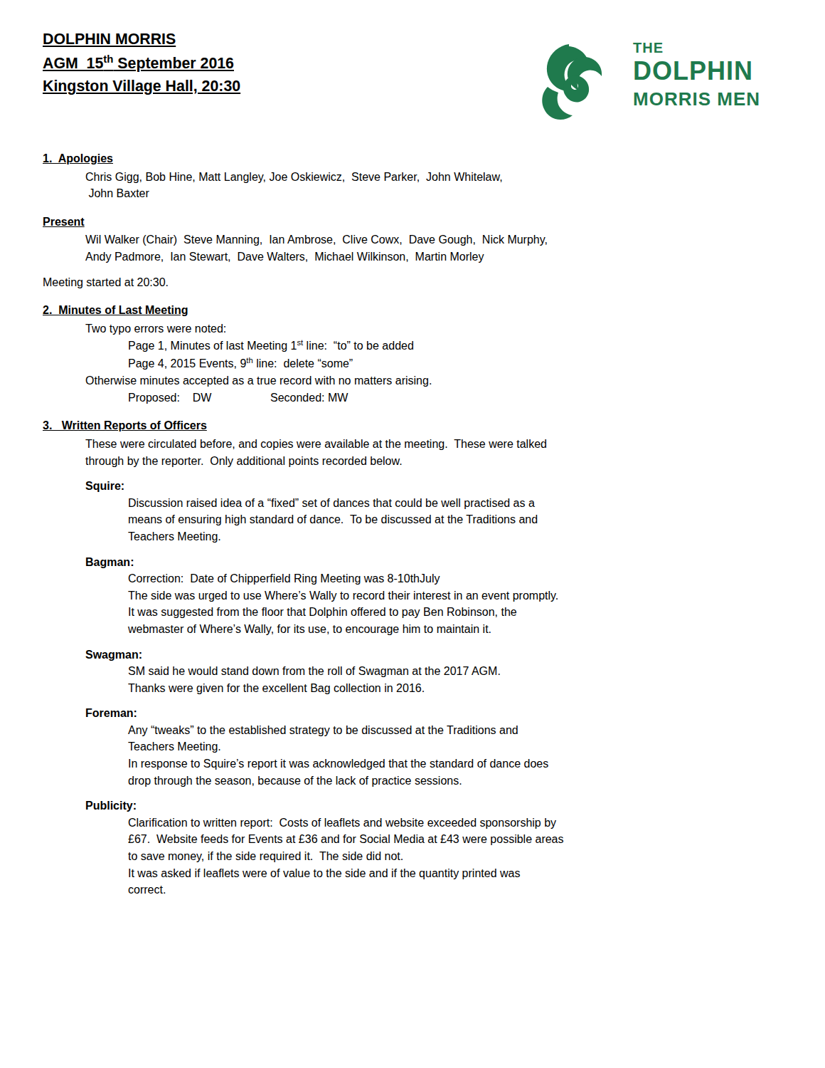DOLPHIN MORRIS
AGM 15th September 2016
Kingston Village Hall, 20:30
THE DOLPHIN MORRIS MEN
1. Apologies
Chris Gigg, Bob Hine, Matt Langley, Joe Oskiewicz, Steve Parker, John Whitelaw,
John Baxter
Present
Wil Walker (Chair) Steve Manning, Ian Ambrose, Clive Cowx, Dave Gough, Nick Murphy,
Andy Padmore, Ian Stewart, Dave Walters, Michael Wilkinson, Martin Morley
Meeting started at 20:30.
2. Minutes of Last Meeting
Two typo errors were noted:
Page 1, Minutes of last Meeting 1st line: “to” to be added
Page 4, 2015 Events, 9th line: delete “some”
Otherwise minutes accepted as a true record with no matters arising.
Proposed: DW Seconded: MW
3. Written Reports of Officers
These were circulated before, and copies were available at the meeting. These were talked
through by the reporter. Only additional points recorded below.
Squire:
Discussion raised idea of a “fixed” set of dances that could be well practised as a
means of ensuring high standard of dance. To be discussed at the Traditions and
Teachers Meeting.
Bagman:
Correction: Date of Chipperfield Ring Meeting was 8-10thJuly
The side was urged to use Where’s Wally to record their interest in an event promptly.
It was suggested from the floor that Dolphin offered to pay Ben Robinson, the
webmaster of Where’s Wally, for its use, to encourage him to maintain it.
Swagman:
SM said he would stand down from the roll of Swagman at the 2017 AGM.
Thanks were given for the excellent Bag collection in 2016.
Foreman:
Any “tweaks” to the established strategy to be discussed at the Traditions and
Teachers Meeting.
In response to Squire’s report it was acknowledged that the standard of dance does
drop through the season, because of the lack of practice sessions.
Publicity:
Clarification to written report: Costs of leaflets and website exceeded sponsorship by
£67. Website feeds for Events at £36 and for Social Media at £43 were possible areas
to save money, if the side required it. The side did not.
It was asked if leaflets were of value to the side and if the quantity printed was
correct.